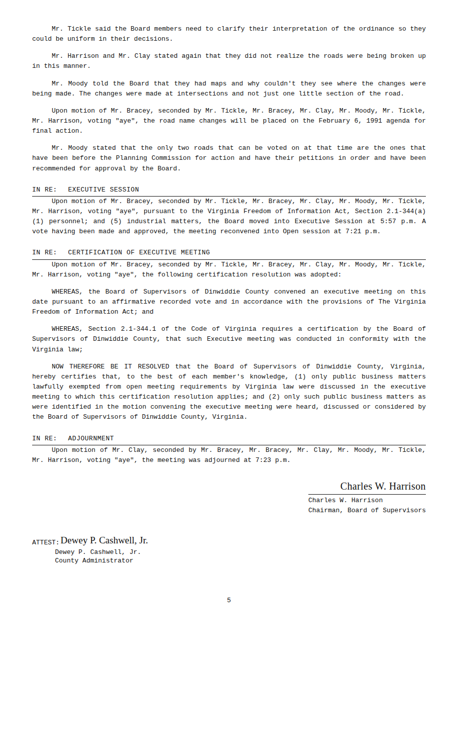Mr. Tickle said the Board members need to clarify their interpretation of the ordinance so they could be uniform in their decisions.
Mr. Harrison and Mr. Clay stated again that they did not realize the roads were being broken up in this manner.
Mr. Moody told the Board that they had maps and why couldn't they see where the changes were being made. The changes were made at intersections and not just one little section of the road.
Upon motion of Mr. Bracey, seconded by Mr. Tickle, Mr. Bracey, Mr. Clay, Mr. Moody, Mr. Tickle, Mr. Harrison, voting "aye", the road name changes will be placed on the February 6, 1991 agenda for final action.
Mr. Moody stated that the only two roads that can be voted on at that time are the ones that have been before the Planning Commission for action and have their petitions in order and have been recommended for approval by the Board.
IN RE: EXECUTIVE SESSION
Upon motion of Mr. Bracey, seconded by Mr. Tickle, Mr. Bracey, Mr. Clay, Mr. Moody, Mr. Tickle, Mr. Harrison, voting "aye", pursuant to the Virginia Freedom of Information Act, Section 2.1-344(a)(1) personnel; and (5) industrial matters, the Board moved into Executive Session at 5:57 p.m. A vote having been made and approved, the meeting reconvened into Open session at 7:21 p.m.
IN RE: CERTIFICATION OF EXECUTIVE MEETING
Upon motion of Mr. Bracey, seconded by Mr. Tickle, Mr. Bracey, Mr. Clay, Mr. Moody, Mr. Tickle, Mr. Harrison, voting "aye", the following certification resolution was adopted:
WHEREAS, the Board of Supervisors of Dinwiddie County convened an executive meeting on this date pursuant to an affirmative recorded vote and in accordance with the provisions of The Virginia Freedom of Information Act; and
WHEREAS, Section 2.1-344.1 of the Code of Virginia requires a certification by the Board of Supervisors of Dinwiddie County, that such Executive meeting was conducted in conformity with the Virginia law;
NOW THEREFORE BE IT RESOLVED that the Board of Supervisors of Dinwiddie County, Virginia, hereby certifies that, to the best of each member's knowledge, (1) only public business matters lawfully exempted from open meeting requirements by Virginia law were discussed in the executive meeting to which this certification resolution applies; and (2) only such public business matters as were identified in the motion convening the executive meeting were heard, discussed or considered by the Board of Supervisors of Dinwiddie County, Virginia.
IN RE: ADJOURNMENT
Upon motion of Mr. Clay, seconded by Mr. Bracey, Mr. Bracey, Mr. Clay, Mr. Moody, Mr. Tickle, Mr. Harrison, voting "aye", the meeting was adjourned at 7:23 p.m.
Charles W. Harrison
Charles W. Harrison
Chairman, Board of Supervisors
ATTEST: Dewey P. Cashwell, Jr.
Dewey P. Cashwell, Jr.
County Administrator
5